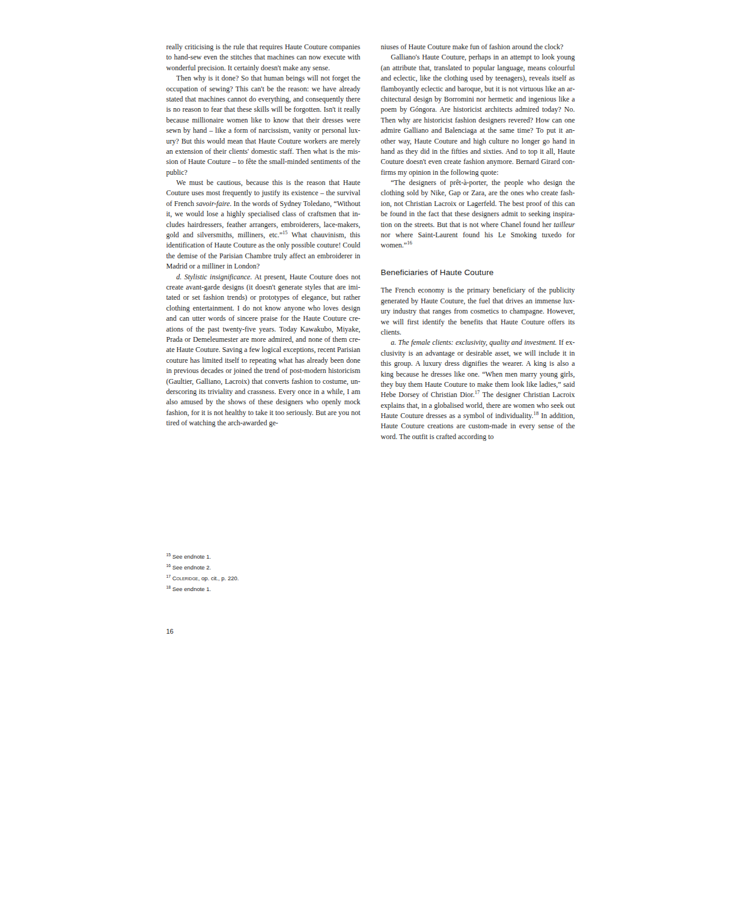really criticising is the rule that requires Haute Couture companies to hand-sew even the stitches that machines can now execute with wonderful precision. It certainly doesn't make any sense.
Then why is it done? So that human beings will not forget the occupation of sewing? This can't be the reason: we have already stated that machines cannot do everything, and consequently there is no reason to fear that these skills will be forgotten. Isn't it really because millionaire women like to know that their dresses were sewn by hand – like a form of narcissism, vanity or personal luxury? But this would mean that Haute Couture workers are merely an extension of their clients' domestic staff. Then what is the mission of Haute Couture – to fête the small-minded sentiments of the public?
We must be cautious, because this is the reason that Haute Couture uses most frequently to justify its existence – the survival of French savoir-faire. In the words of Sydney Toledano, “Without it, we would lose a highly specialised class of craftsmen that includes hairdressers, feather arrangers, embroiderers, lace-makers, gold and silversmiths, milliners, etc.”15 What chauvinism, this identification of Haute Couture as the only possible couture! Could the demise of the Parisian Chambre truly affect an embroiderer in Madrid or a milliner in London?
d. Stylistic insignificance. At present, Haute Couture does not create avant-garde designs (it doesn't generate styles that are imitated or set fashion trends) or prototypes of elegance, but rather clothing entertainment. I do not know anyone who loves design and can utter words of sincere praise for the Haute Couture creations of the past twenty-five years. Today Kawakubo, Miyake, Prada or Demeleumester are more admired, and none of them create Haute Couture. Saving a few logical exceptions, recent Parisian couture has limited itself to repeating what has already been done in previous decades or joined the trend of post-modern historicism (Gaultier, Galliano, Lacroix) that converts fashion to costume, underscoring its triviality and crassness. Every once in a while, I am also amused by the shows of these designers who openly mock fashion, for it is not healthy to take it too seriously. But are you not tired of watching the arch-awarded ge-
niuses of Haute Couture make fun of fashion around the clock?
Galliano's Haute Couture, perhaps in an attempt to look young (an attribute that, translated to popular language, means colourful and eclectic, like the clothing used by teenagers), reveals itself as flamboyantly eclectic and baroque, but it is not virtuous like an architectural design by Borromini nor hermetic and ingenious like a poem by Góngora. Are historicist architects admired today? No. Then why are historicist fashion designers revered? How can one admire Galliano and Balenciaga at the same time? To put it another way, Haute Couture and high culture no longer go hand in hand as they did in the fifties and sixties. And to top it all, Haute Couture doesn't even create fashion anymore. Bernard Girard confirms my opinion in the following quote:
“The designers of prêt-à-porter, the people who design the clothing sold by Nike, Gap or Zara, are the ones who create fashion, not Christian Lacroix or Lagerfeld. The best proof of this can be found in the fact that these designers admit to seeking inspiration on the streets. But that is not where Chanel found her tailleur nor where Saint-Laurent found his Le Smoking tuxedo for women.”16
Beneficiaries of Haute Couture
The French economy is the primary beneficiary of the publicity generated by Haute Couture, the fuel that drives an immense luxury industry that ranges from cosmetics to champagne. However, we will first identify the benefits that Haute Couture offers its clients.
a. The female clients: exclusivity, quality and investment. If exclusivity is an advantage or desirable asset, we will include it in this group. A luxury dress dignifies the wearer. A king is also a king because he dresses like one. “When men marry young girls, they buy them Haute Couture to make them look like ladies,” said Hebe Dorsey of Christian Dior.17 The designer Christian Lacroix explains that, in a globalised world, there are women who seek out Haute Couture dresses as a symbol of individuality.18 In addition, Haute Couture creations are custom-made in every sense of the word. The outfit is crafted according to
15 See endnote 1.
16 See endnote 2.
17 Coleridge, op. cit., p. 220.
18 See endnote 1.
16